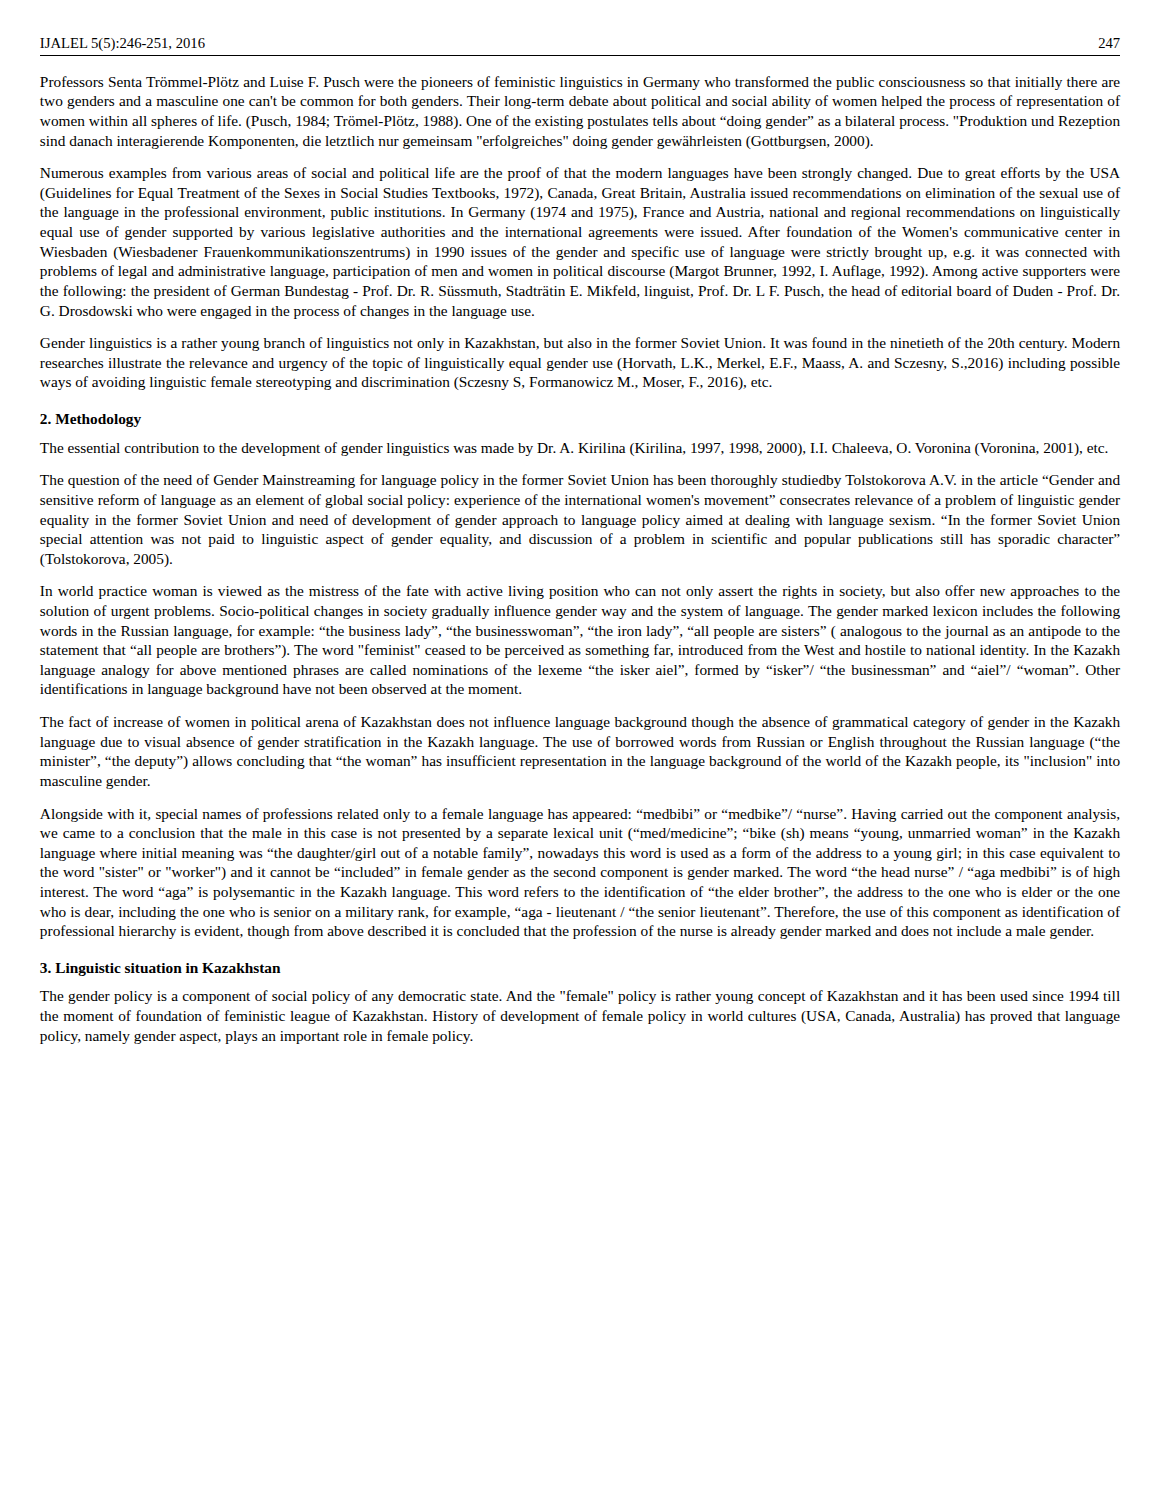IJALEL 5(5):246-251, 2016 247
Professors Senta Trömmel-Plötz and Luise F. Pusch were the pioneers of feministic linguistics in Germany who transformed the public consciousness so that initially there are two genders and a masculine one can't be common for both genders. Their long-term debate about political and social ability of women helped the process of representation of women within all spheres of life. (Pusch, 1984; Trömel-Plötz, 1988). One of the existing postulates tells about “doing gender” as a bilateral process. "Produktion und Rezeption sind danach interagierende Komponenten, die letztlich nur gemeinsam "erfolgreiches" doing gender gewährleisten (Gottburgsen, 2000).
Numerous examples from various areas of social and political life are the proof of that the modern languages have been strongly changed. Due to great efforts by the USA (Guidelines for Equal Treatment of the Sexes in Social Studies Textbooks, 1972), Canada, Great Britain, Australia issued recommendations on elimination of the sexual use of the language in the professional environment, public institutions. In Germany (1974 and 1975), France and Austria, national and regional recommendations on linguistically equal use of gender supported by various legislative authorities and the international agreements were issued. After foundation of the Women's communicative center in Wiesbaden (Wiesbadener Frauenkommunikationszentrums) in 1990 issues of the gender and specific use of language were strictly brought up, e.g. it was connected with problems of legal and administrative language, participation of men and women in political discourse (Margot Brunner, 1992, I. Auflage, 1992). Among active supporters were the following: the president of German Bundestag - Prof. Dr. R. Süssmuth, Stadträtin E. Mikfeld, linguist, Prof. Dr. L F. Pusch, the head of editorial board of Duden - Prof. Dr. G. Drosdowski who were engaged in the process of changes in the language use.
Gender linguistics is a rather young branch of linguistics not only in Kazakhstan, but also in the former Soviet Union. It was found in the ninetieth of the 20th century. Modern researches illustrate the relevance and urgency of the topic of linguistically equal gender use (Horvath, L.K., Merkel, E.F., Maass, A. and Sczesny, S.,2016) including possible ways of avoiding linguistic female stereotyping and discrimination (Sczesny S, Formanowicz M., Moser, F., 2016), etc.
2. Methodology
The essential contribution to the development of gender linguistics was made by Dr. A. Kirilina (Kirilina, 1997, 1998, 2000), I.I. Chaleeva, O. Voronina (Voronina, 2001), etc.
The question of the need of Gender Mainstreaming for language policy in the former Soviet Union has been thoroughly studiedby Tolstokorova A.V. in the article “Gender and sensitive reform of language as an element of global social policy: experience of the international women's movement” consecrates relevance of a problem of linguistic gender equality in the former Soviet Union and need of development of gender approach to language policy aimed at dealing with language sexism. “In the former Soviet Union special attention was not paid to linguistic aspect of gender equality, and discussion of a problem in scientific and popular publications still has sporadic character” (Tolstokorova, 2005).
In world practice woman is viewed as the mistress of the fate with active living position who can not only assert the rights in society, but also offer new approaches to the solution of urgent problems. Socio-political changes in society gradually influence gender way and the system of language. The gender marked lexicon includes the following words in the Russian language, for example: “the business lady”, “the businesswoman”, “the iron lady”, “all people are sisters” ( analogous to the journal as an antipode to the statement that “all people are brothers”). The word "feminist" ceased to be perceived as something far, introduced from the West and hostile to national identity. In the Kazakh language analogy for above mentioned phrases are called nominations of the lexeme “the isker aiel”, formed by “isker”/ “the businessman” and “aiel”/ “woman”. Other identifications in language background have not been observed at the moment.
The fact of increase of women in political arena of Kazakhstan does not influence language background though the absence of grammatical category of gender in the Kazakh language due to visual absence of gender stratification in the Kazakh language. The use of borrowed words from Russian or English throughout the Russian language (“the minister”, “the deputy”) allows concluding that “the woman” has insufficient representation in the language background of the world of the Kazakh people, its "inclusion" into masculine gender.
Alongside with it, special names of professions related only to a female language has appeared: “medbibi” or “medbike”/ “nurse”. Having carried out the component analysis, we came to a conclusion that the male in this case is not presented by a separate lexical unit (“med/medicine”; “bike (sh) means “young, unmarried woman” in the Kazakh language where initial meaning was “the daughter/girl out of a notable family”, nowadays this word is used as a form of the address to a young girl; in this case equivalent to the word "sister" or "worker") and it cannot be “included” in female gender as the second component is gender marked. The word “the head nurse” / “aga medbibi” is of high interest. The word “aga” is polysemantic in the Kazakh language. This word refers to the identification of “the elder brother”, the address to the one who is elder or the one who is dear, including the one who is senior on a military rank, for example, “aga - lieutenant / “the senior lieutenant”. Therefore, the use of this component as identification of professional hierarchy is evident, though from above described it is concluded that the profession of the nurse is already gender marked and does not include a male gender.
3. Linguistic situation in Kazakhstan
The gender policy is a component of social policy of any democratic state. And the "female" policy is rather young concept of Kazakhstan and it has been used since 1994 till the moment of foundation of feministic league of Kazakhstan. History of development of female policy in world cultures (USA, Canada, Australia) has proved that language policy, namely gender aspect, plays an important role in female policy.